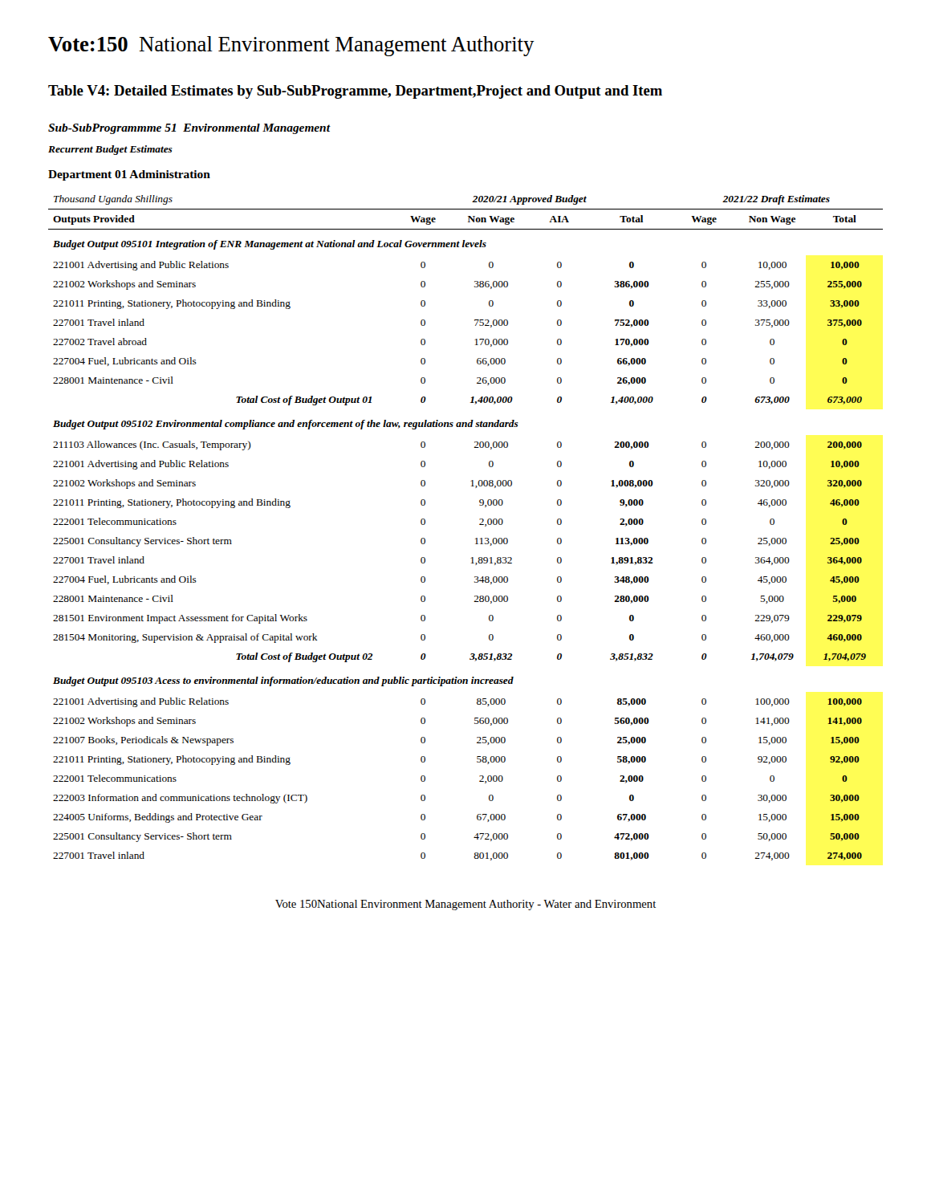Vote:150 National Environment Management Authority
Table V4: Detailed Estimates by Sub-SubProgramme, Department,Project and Output and Item
Sub-SubProgrammme 51 Environmental Management
Recurrent Budget Estimates
Department 01 Administration
| Thousand Uganda Shillings | 2020/21 Approved Budget | 2021/22 Draft Estimates |
| Outputs Provided | Wage | Non Wage | AIA | Total | Wage | Non Wage | Total |
| Budget Output 095101 Integration of ENR Management at National and Local Government levels |
| 221001 Advertising and Public Relations | 0 | 0 | 0 | 0 | 0 | 10,000 | 10,000 |
| 221002 Workshops and Seminars | 0 | 386,000 | 0 | 386,000 | 0 | 255,000 | 255,000 |
| 221011 Printing, Stationery, Photocopying and Binding | 0 | 0 | 0 | 0 | 0 | 33,000 | 33,000 |
| 227001 Travel inland | 0 | 752,000 | 0 | 752,000 | 0 | 375,000 | 375,000 |
| 227002 Travel abroad | 0 | 170,000 | 0 | 170,000 | 0 | 0 | 0 |
| 227004 Fuel, Lubricants and Oils | 0 | 66,000 | 0 | 66,000 | 0 | 0 | 0 |
| 228001 Maintenance - Civil | 0 | 26,000 | 0 | 26,000 | 0 | 0 | 0 |
| Total Cost of Budget Output 01 | 0 | 1,400,000 | 0 | 1,400,000 | 0 | 673,000 | 673,000 |
| Budget Output 095102 Environmental compliance and enforcement of the law, regulations and standards |
| 211103 Allowances (Inc. Casuals, Temporary) | 0 | 200,000 | 0 | 200,000 | 0 | 200,000 | 200,000 |
| 221001 Advertising and Public Relations | 0 | 0 | 0 | 0 | 0 | 10,000 | 10,000 |
| 221002 Workshops and Seminars | 0 | 1,008,000 | 0 | 1,008,000 | 0 | 320,000 | 320,000 |
| 221011 Printing, Stationery, Photocopying and Binding | 0 | 9,000 | 0 | 9,000 | 0 | 46,000 | 46,000 |
| 222001 Telecommunications | 0 | 2,000 | 0 | 2,000 | 0 | 0 | 0 |
| 225001 Consultancy Services- Short term | 0 | 113,000 | 0 | 113,000 | 0 | 25,000 | 25,000 |
| 227001 Travel inland | 0 | 1,891,832 | 0 | 1,891,832 | 0 | 364,000 | 364,000 |
| 227004 Fuel, Lubricants and Oils | 0 | 348,000 | 0 | 348,000 | 0 | 45,000 | 45,000 |
| 228001 Maintenance - Civil | 0 | 280,000 | 0 | 280,000 | 0 | 5,000 | 5,000 |
| 281501 Environment Impact Assessment for Capital Works | 0 | 0 | 0 | 0 | 0 | 229,079 | 229,079 |
| 281504 Monitoring, Supervision & Appraisal of Capital work | 0 | 0 | 0 | 0 | 0 | 460,000 | 460,000 |
| Total Cost of Budget Output 02 | 0 | 3,851,832 | 0 | 3,851,832 | 0 | 1,704,079 | 1,704,079 |
| Budget Output 095103 Acess to environmental information/education and public participation increased |
| 221001 Advertising and Public Relations | 0 | 85,000 | 0 | 85,000 | 0 | 100,000 | 100,000 |
| 221002 Workshops and Seminars | 0 | 560,000 | 0 | 560,000 | 0 | 141,000 | 141,000 |
| 221007 Books, Periodicals & Newspapers | 0 | 25,000 | 0 | 25,000 | 0 | 15,000 | 15,000 |
| 221011 Printing, Stationery, Photocopying and Binding | 0 | 58,000 | 0 | 58,000 | 0 | 92,000 | 92,000 |
| 222001 Telecommunications | 0 | 2,000 | 0 | 2,000 | 0 | 0 | 0 |
| 222003 Information and communications technology (ICT) | 0 | 0 | 0 | 0 | 0 | 30,000 | 30,000 |
| 224005 Uniforms, Beddings and Protective Gear | 0 | 67,000 | 0 | 67,000 | 0 | 15,000 | 15,000 |
| 225001 Consultancy Services- Short term | 0 | 472,000 | 0 | 472,000 | 0 | 50,000 | 50,000 |
| 227001 Travel inland | 0 | 801,000 | 0 | 801,000 | 0 | 274,000 | 274,000 |
Vote 150National Environment Management Authority - Water and Environment